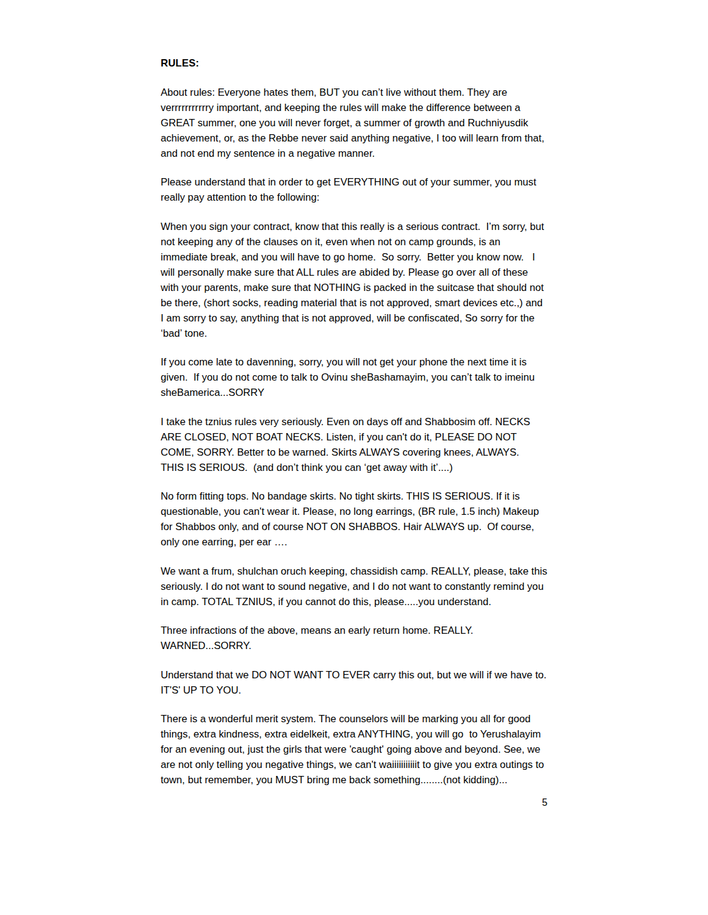RULES:
About rules: Everyone hates them, BUT you can’t live without them. They are verrrrrrrrrrry important, and keeping the rules will make the difference between a GREAT summer, one you will never forget, a summer of growth and Ruchniyusdik achievement, or, as the Rebbe never said anything negative, I too will learn from that, and not end my sentence in a negative manner.
Please understand that in order to get EVERYTHING out of your summer, you must really pay attention to the following:
When you sign your contract, know that this really is a serious contract. I’m sorry, but not keeping any of the clauses on it, even when not on camp grounds, is an immediate break, and you will have to go home. So sorry. Better you know now. I will personally make sure that ALL rules are abided by. Please go over all of these with your parents, make sure that NOTHING is packed in the suitcase that should not be there, (short socks, reading material that is not approved, smart devices etc.,) and I am sorry to say, anything that is not approved, will be confiscated, So sorry for the ‘bad’ tone.
If you come late to davenning, sorry, you will not get your phone the next time it is given. If you do not come to talk to Ovinu sheBashamayim, you can’t talk to imeinu sheBamerica...SORRY
I take the tznius rules very seriously. Even on days off and Shabbosim off. NECKS ARE CLOSED, NOT BOAT NECKS. Listen, if you can't do it, PLEASE DO NOT COME, SORRY. Better to be warned. Skirts ALWAYS covering knees, ALWAYS. THIS IS SERIOUS. (and don’t think you can ‘get away with it’....)
No form fitting tops. No bandage skirts. No tight skirts. THIS IS SERIOUS. If it is questionable, you can't wear it. Please, no long earrings, (BR rule, 1.5 inch) Makeup for Shabbos only, and of course NOT ON SHABBOS. Hair ALWAYS up. Of course, only one earring, per ear ….
We want a frum, shulchan oruch keeping, chassidish camp. REALLY, please, take this seriously. I do not want to sound negative, and I do not want to constantly remind you in camp. TOTAL TZNIUS, if you cannot do this, please.....you understand.
Three infractions of the above, means an early return home. REALLY. WARNED...SORRY.
Understand that we DO NOT WANT TO EVER carry this out, but we will if we have to. IT'S' UP TO YOU.
There is a wonderful merit system. The counselors will be marking you all for good things, extra kindness, extra eidelkeit, extra ANYTHING, you will go to Yerushalayim for an evening out, just the girls that were 'caught' going above and beyond. See, we are not only telling you negative things, we can't waiiiiiiiiiiit to give you extra outings to town, but remember, you MUST bring me back something........(not kidding)...
5